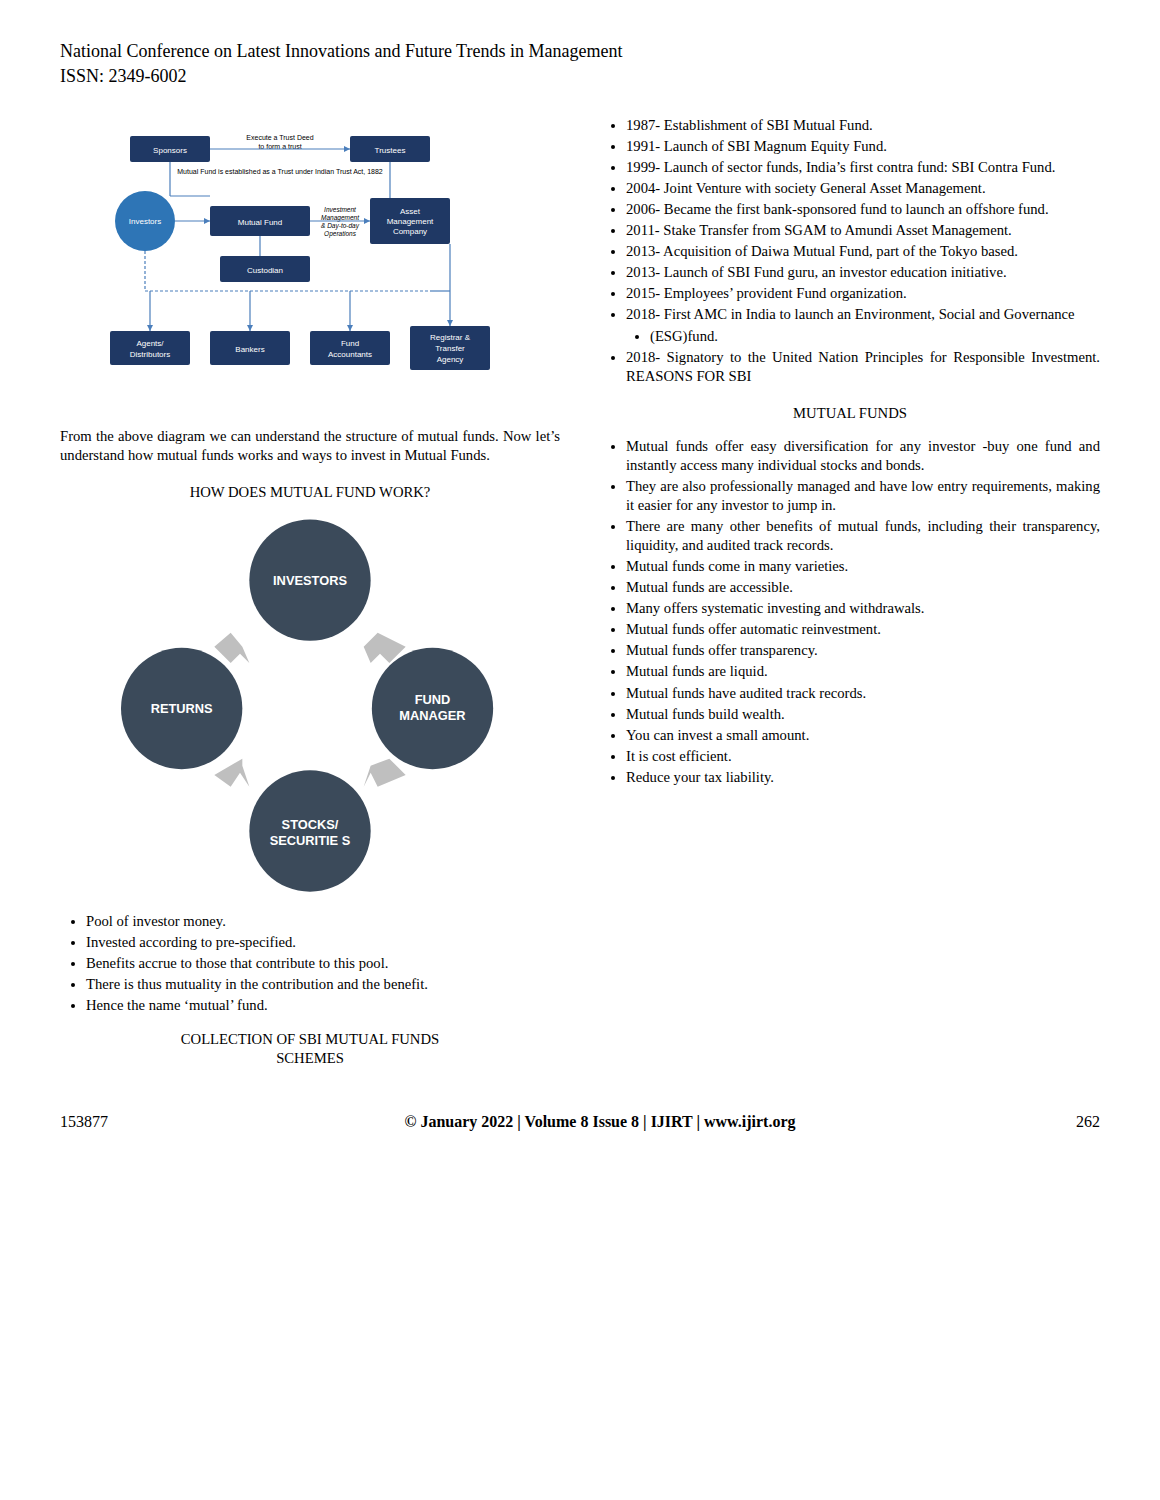National Conference on Latest Innovations and Future Trends in Management
ISSN: 2349-6002
Sponsors Trustees Execute a Trust Deed to form a trust Mutual Fund is established as a Trust under Indian Trust Act, 1882 Investors Mutual Fund Asset Management Company Investment Management & Day-to-day Operations Custodian Agents/ Distributors Bankers Fund Accountants Registrar & Transfer Agency
From the above diagram we can understand the structure of mutual funds. Now let’s understand how mutual funds works and ways to invest in Mutual Funds.
HOW DOES MUTUAL FUND WORK?
INVESTORS FUND MANAGER STOCKS/ SECURITIE S RETURNS
Pool of investor money.
Invested according to pre-specified.
Benefits accrue to those that contribute to this pool.
There is thus mutuality in the contribution and the benefit.
Hence the name ‘mutual’ fund.
COLLECTION OF SBI MUTUAL FUNDS
SCHEMES
1987- Establishment of SBI Mutual Fund.
1991- Launch of SBI Magnum Equity Fund.
1999- Launch of sector funds, India’s first contra fund: SBI Contra Fund.
2004- Joint Venture with society General Asset Management.
2006- Became the first bank-sponsored fund to launch an offshore fund.
2011- Stake Transfer from SGAM to Amundi Asset Management.
2013- Acquisition of Daiwa Mutual Fund, part of the Tokyo based.
2013- Launch of SBI Fund guru, an investor education initiative.
2015- Employees’ provident Fund organization.
2018- First AMC in India to launch an Environment, Social and Governance
(ESG)fund.
2018- Signatory to the United Nation Principles for Responsible Investment. REASONS FOR SBI
MUTUAL FUNDS
Mutual funds offer easy diversification for any investor -buy one fund and instantly access many individual stocks and bonds.
They are also professionally managed and have low entry requirements, making it easier for any investor to jump in.
There are many other benefits of mutual funds, including their transparency, liquidity, and audited track records.
Mutual funds come in many varieties.
Mutual funds are accessible.
Many offers systematic investing and withdrawals.
Mutual funds offer automatic reinvestment.
Mutual funds offer transparency.
Mutual funds are liquid.
Mutual funds have audited track records.
Mutual funds build wealth.
You can invest a small amount.
It is cost efficient.
Reduce your tax liability.
153877
© January 2022 | Volume 8 Issue 8 | IJIRT | www.ijirt.org
262